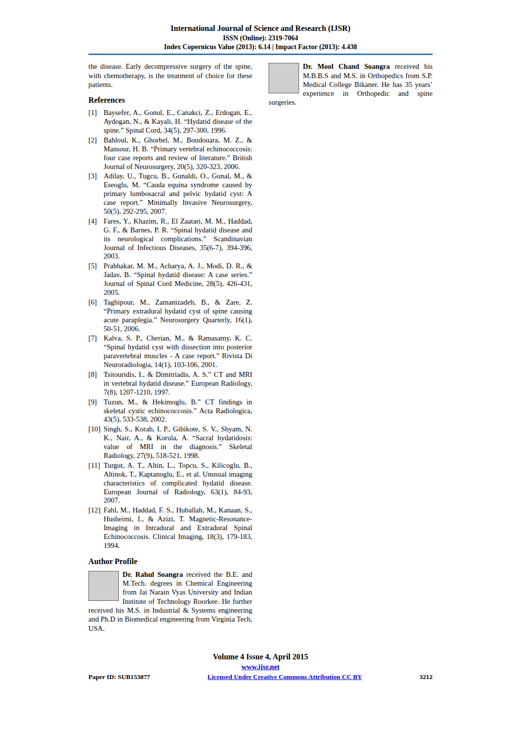International Journal of Science and Research (IJSR)
ISSN (Online): 2319-7064
Index Copernicus Value (2013): 6.14 | Impact Factor (2013): 4.438
the disease. Early decompressive surgery of the spine, with chemotherapy, is the treatment of choice for these patients.
References
Baysefer, A., Gonul, E., Canakci, Z., Erdogan, E., Aydogan, N., & Kayali, H. “Hydatid disease of the spine.” Spinal Cord, 34(5), 297-300, 1996.
Bahloul, K., Ghorbel, M., Boudouara, M. Z., & Mansour, H. B. “Primary vertebral echinococcosis: four case reports and review of literature.” British Journal of Neurosurgery, 20(5), 320-323, 2006.
Adilay, U., Tugcu, B., Gunaldi, O., Gunal, M., & Eseoglu, M. “Cauda equina syndrome caused by primary lumbosacral and pelvic hydatid cyst: A case report.” Minimally Invasive Neurosurgery, 50(5), 292-295, 2007.
Fares, Y., Khazim, R., El Zaatari, M. M., Haddad, G. F., & Barnes, P. R. “Spinal hydatid disease and its neurological complications.” Scandinavian Journal of Infectious Diseases, 35(6-7), 394-396, 2003.
Prabhakar, M. M., Acharya, A. J., Modi, D. R., & Jadav, B. “Spinal hydatid disease: A case series.” Journal of Spinal Cord Medicine, 28(5), 426-431, 2005.
Taghipour, M., Zamanizadeh, B., & Zare, Z. “Primary extradural hydatid cyst of spine causing acute paraplegia.” Neurosurgery Quarterly, 16(1), 50-51, 2006.
Kalva, S. P., Cherian, M., & Ramasamy, K. C. “Spinal hydatid cyst with dissection into posterior paravertebral muscles - A case report.” Rivista Di Neuroradiologia, 14(1), 103-106, 2001.
Tsitouridis, I., & Dimitriadis, A. S.” CT and MRI in vertebral hydatid disease.” European Radiology, 7(8), 1207-1210, 1997.
Tuzun, M., & Hekimoglu, B.” CT findings in skeletal cystic echinococcosis.” Acta Radiologica, 43(5), 533-538, 2002.
Singh, S., Korah, I. P., Gibikote, S. V., Shyam, N. K., Nair, A., & Korula, A. “Sacral hydatidosis: value of MRI in the diagnosis.” Skeletal Radiology, 27(9), 518-521, 1998.
Turgut, A. T., Altin, L., Topcu, S., Kilicoglu, B., Altinok, T., Kaptanoglu, E., et al. Unusual imaging characteristics of complicated hydatid disease. European Journal of Radiology, 63(1), 84-93, 2007.
Fahl, M., Haddad, F. S., Huballah, M., Kanaan, S., Husheimi, I., & Azizi, T. Magnetic-Resonance-Imaging in Intradural and Extradural Spinal Echinococcosis. Clinical Imaging, 18(3), 179-183, 1994.
Author Profile
Dr. Rahul Soangra received the B.E. and M.Tech. degrees in Chemical Engineering from Jai Narain Vyas University and Indian Institute of Technology Roorkee. He further received his M.S. in Industrial & Systems engineering and Ph.D in Biomedical engineering from Virginia Tech, USA.
Dr. Mool Chand Soangra received his M.B.B.S and M.S. in Orthopedics from S.P. Medical College Bikaner. He has 35 years’ experience in Orthopedic and spine surgeries.
Volume 4 Issue 4, April 2015
www.ijsr.net
Paper ID: SUB153877
Licensed Under Creative Commons Attribution CC BY
3212